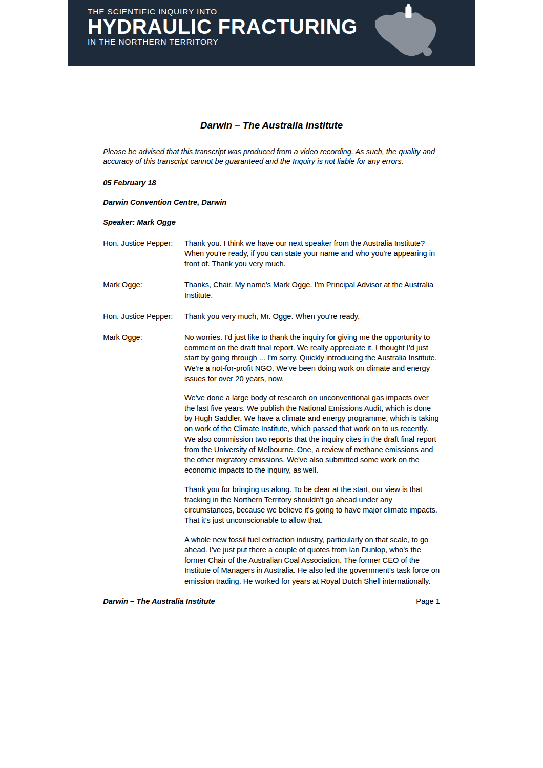The Scientific Inquiry into
Hydraulic Fracturing
in the Northern Territory
Darwin – The Australia Institute
Please be advised that this transcript was produced from a video recording. As such, the quality and accuracy of this transcript cannot be guaranteed and the Inquiry is not liable for any errors.
05 February 18
Darwin Convention Centre, Darwin
Speaker: Mark Ogge
| Hon. Justice Pepper: | Thank you. I think we have our next speaker from the Australia Institute? When you're ready, if you can state your name and who you're appearing in front of. Thank you very much. |
| Mark Ogge: | Thanks, Chair. My name's Mark Ogge. I'm Principal Advisor at the Australia Institute. |
| Hon. Justice Pepper: | Thank you very much, Mr. Ogge. When you're ready. |
| Mark Ogge: | No worries. I'd just like to thank the inquiry for giving me the opportunity to comment on the draft final report. We really appreciate it. I thought I'd just start by going through ... I'm sorry. Quickly introducing the Australia Institute. We're a not-for-profit NGO. We've been doing work on climate and energy issues for over 20 years, now. We've done a large body of research on unconventional gas impacts over the last five years. We publish the National Emissions Audit, which is done by Hugh Saddler. We have a climate and energy programme, which is taking on work of the Climate Institute, which passed that work on to us recently. We also commission two reports that the inquiry cites in the draft final report from the University of Melbourne. One, a review of methane emissions and the other migratory emissions. We've also submitted some work on the economic impacts to the inquiry, as well. Thank you for bringing us along. To be clear at the start, our view is that fracking in the Northern Territory shouldn't go ahead under any circumstances, because we believe it's going to have major climate impacts. That it's just unconscionable to allow that. A whole new fossil fuel extraction industry, particularly on that scale, to go ahead. I've just put there a couple of quotes from Ian Dunlop, who's the former Chair of the Australian Coal Association. The former CEO of the Institute of Managers in Australia. He also led the government's task force on emission trading. He worked for years at Royal Dutch Shell internationally. |
Darwin – The Australia Institute
Page 1